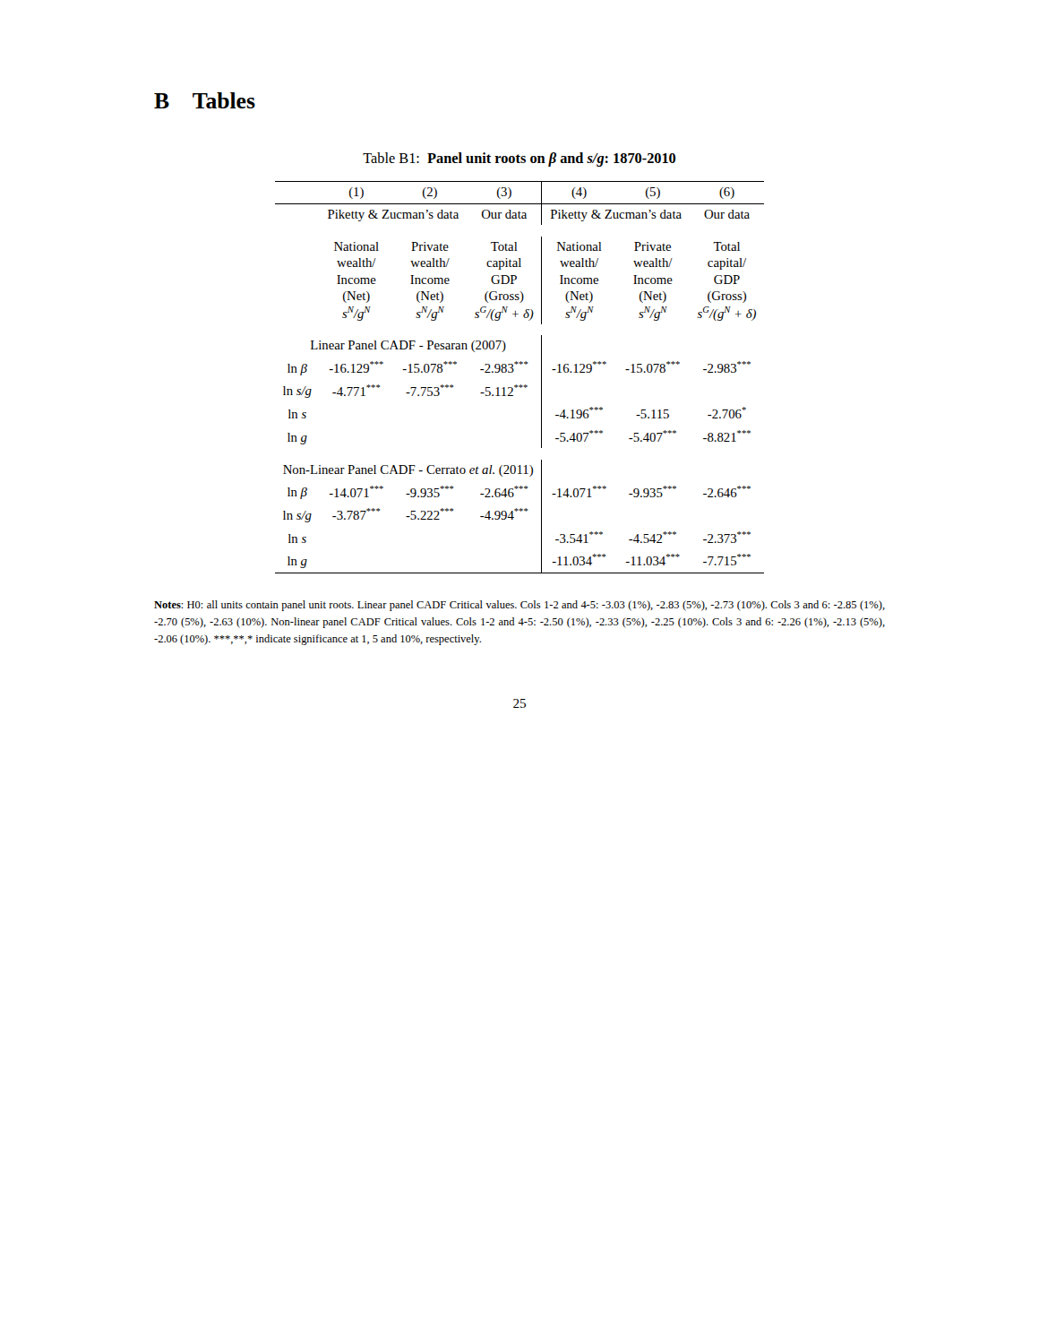BTables
Table B1: Panel unit roots on β and s/g: 1870-2010
| | (1) | (2) | (3) | (4) | (5) | (6) |
| | Piketty & Zucman’s data | Our data | Piketty & Zucman’s data | Our data |
| | National wealth/ Income (Net) s N /g N | Private wealth/ Income (Net) s N /g N | Total capital GDP (Gross) s G /(g N + δ) | National wealth/ Income (Net) s N /g N | Private wealth/ Income (Net) s N /g N | Total capital/ GDP (Gross) s G /(g N + δ) |
| Linear Panel CADF - Pesaran (2007) | | | |
| ln β | -16.129 *** | -15.078 *** | -2.983 *** | -16.129 *** | -15.078 *** | -2.983 *** |
| ln s/g | -4.771 *** | -7.753 *** | -5.112 *** | | | |
| ln s | | | | -4.196 *** | -5.115 | -2.706 * |
| ln g | | | | -5.407 *** | -5.407 *** | -8.821 *** |
| Non-Linear Panel CADF - Cerrato et al. (2011) | | | |
| ln β | -14.071 *** | -9.935 *** | -2.646 *** | -14.071 *** | -9.935 *** | -2.646 *** |
| ln s/g | -3.787 *** | -5.222 *** | -4.994 *** | | | |
| ln s | | | | -3.541 *** | -4.542 *** | -2.373 *** |
| ln g | | | | -11.034 *** | -11.034 *** | -7.715 *** |
Notes: H0: all units contain panel unit roots. Linear panel CADF Critical values. Cols 1-2 and 4-5: -3.03 (1%), -2.83 (5%), -2.73 (10%). Cols 3 and 6: -2.85 (1%), -2.70 (5%), -2.63 (10%). Non-linear panel CADF Critical values. Cols 1-2 and 4-5: -2.50 (1%), -2.33 (5%), -2.25 (10%). Cols 3 and 6: -2.26 (1%), -2.13 (5%), -2.06 (10%). ***,**,* indicate significance at 1, 5 and 10%, respectively.
25